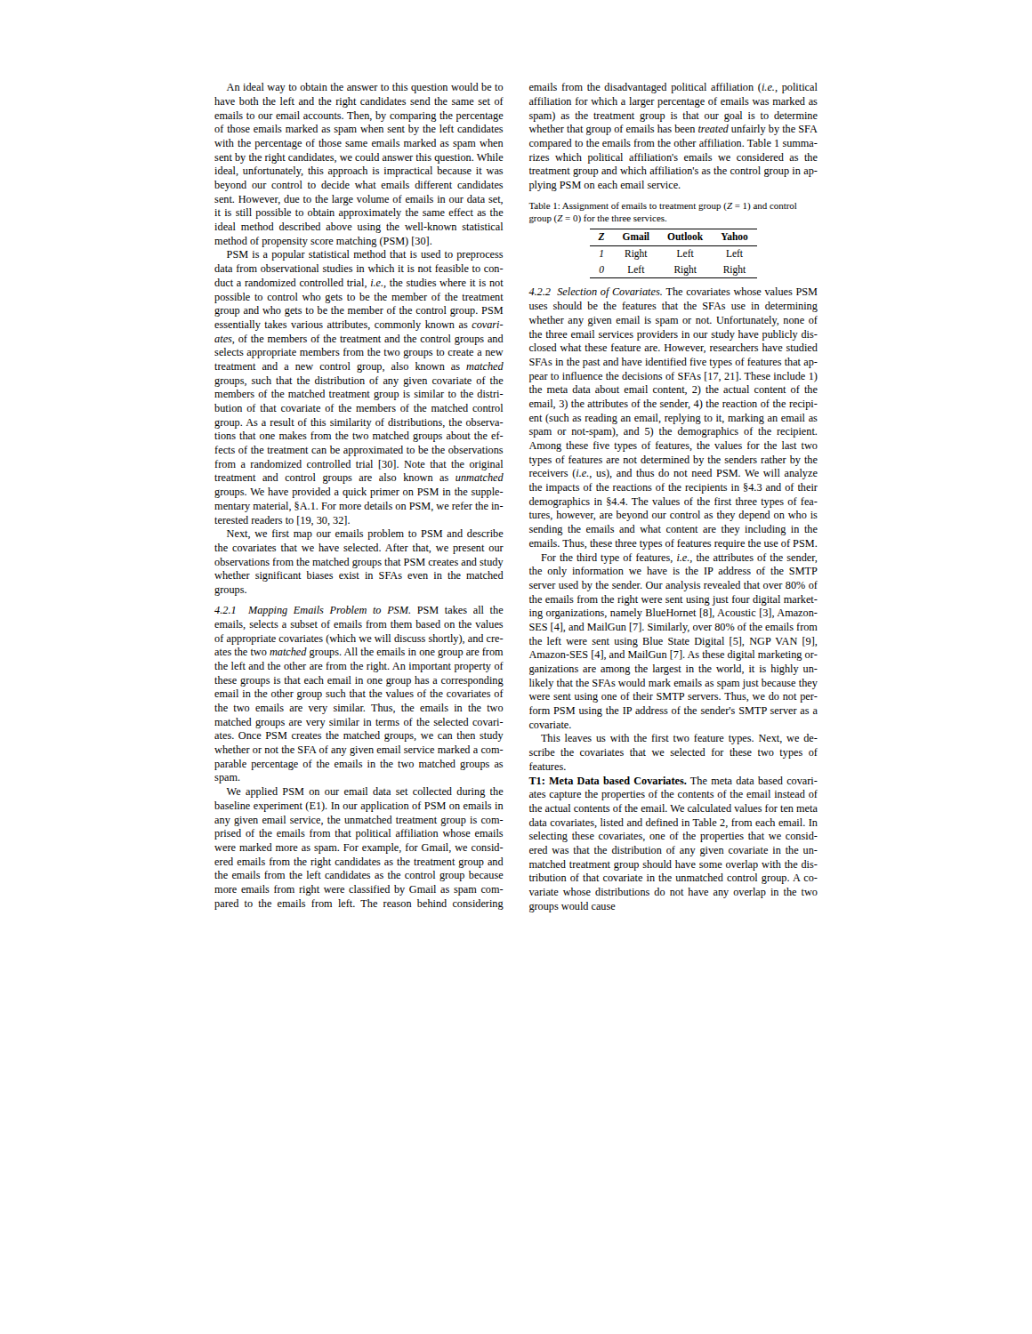An ideal way to obtain the answer to this question would be to have both the left and the right candidates send the same set of emails to our email accounts. Then, by comparing the percentage of those emails marked as spam when sent by the left candidates with the percentage of those same emails marked as spam when sent by the right candidates, we could answer this question. While ideal, unfortunately, this approach is impractical because it was beyond our control to decide what emails different candidates sent. However, due to the large volume of emails in our data set, it is still possible to obtain approximately the same effect as the ideal method described above using the well-known statistical method of propensity score matching (PSM) [30].
PSM is a popular statistical method that is used to preprocess data from observational studies in which it is not feasible to conduct a randomized controlled trial, i.e., the studies where it is not possible to control who gets to be the member of the treatment group and who gets to be the member of the control group. PSM essentially takes various attributes, commonly known as covariates, of the members of the treatment and the control groups and selects appropriate members from the two groups to create a new treatment and a new control group, also known as matched groups, such that the distribution of any given covariate of the members of the matched treatment group is similar to the distribution of that covariate of the members of the matched control group. As a result of this similarity of distributions, the observations that one makes from the two matched groups about the effects of the treatment can be approximated to be the observations from a randomized controlled trial [30]. Note that the original treatment and control groups are also known as unmatched groups. We have provided a quick primer on PSM in the supplementary material, §A.1. For more details on PSM, we refer the interested readers to [19, 30, 32].
Next, we first map our emails problem to PSM and describe the covariates that we have selected. After that, we present our observations from the matched groups that PSM creates and study whether significant biases exist in SFAs even in the matched groups.
4.2.1 Mapping Emails Problem to PSM.
PSM takes all the emails, selects a subset of emails from them based on the values of appropriate covariates (which we will discuss shortly), and creates the two matched groups. All the emails in one group are from the left and the other are from the right. An important property of these groups is that each email in one group has a corresponding email in the other group such that the values of the covariates of the two emails are very similar. Thus, the emails in the two matched groups are very similar in terms of the selected covariates. Once PSM creates the matched groups, we can then study whether or not the SFA of any given email service marked a comparable percentage of the emails in the two matched groups as spam.
We applied PSM on our email data set collected during the baseline experiment (E1). In our application of PSM on emails in any given email service, the unmatched treatment group is comprised of the emails from that political affiliation whose emails were marked more as spam. For example, for Gmail, we considered emails from the right candidates as the treatment group and the emails from the left candidates as the control group because more emails from right were classified by Gmail as spam compared to the emails from left. The reason behind considering emails from the disadvantaged political affiliation (i.e., political affiliation for which a larger percentage of emails was marked as spam) as the treatment group is that our goal is to determine whether that group of emails has been treated unfairly by the SFA compared to the emails from the other affiliation. Table 1 summarizes which political affiliation's emails we considered as the treatment group and which affiliation's as the control group in applying PSM on each email service.
Table 1: Assignment of emails to treatment group (Z = 1) and control group (Z = 0) for the three services.
| Z | Gmail | Outlook | Yahoo |
| --- | --- | --- | --- |
| 1 | Right | Left | Left |
| 0 | Left | Right | Right |
4.2.2 Selection of Covariates.
The covariates whose values PSM uses should be the features that the SFAs use in determining whether any given email is spam or not. Unfortunately, none of the three email services providers in our study have publicly disclosed what these feature are. However, researchers have studied SFAs in the past and have identified five types of features that appear to influence the decisions of SFAs [17, 21]. These include 1) the meta data about email content, 2) the actual content of the email, 3) the attributes of the sender, 4) the reaction of the recipient (such as reading an email, replying to it, marking an email as spam or not-spam), and 5) the demographics of the recipient. Among these five types of features, the values for the last two types of features are not determined by the senders rather by the receivers (i.e., us), and thus do not need PSM. We will analyze the impacts of the reactions of the recipients in §4.3 and of their demographics in §4.4. The values of the first three types of features, however, are beyond our control as they depend on who is sending the emails and what content are they including in the emails. Thus, these three types of features require the use of PSM.
For the third type of features, i.e., the attributes of the sender, the only information we have is the IP address of the SMTP server used by the sender. Our analysis revealed that over 80% of the emails from the right were sent using just four digital marketing organizations, namely BlueHornet [8], Acoustic [3], Amazon-SES [4], and MailGun [7]. Similarly, over 80% of the emails from the left were sent using Blue State Digital [5], NGP VAN [9], Amazon-SES [4], and MailGun [7]. As these digital marketing organizations are among the largest in the world, it is highly unlikely that the SFAs would mark emails as spam just because they were sent using one of their SMTP servers. Thus, we do not perform PSM using the IP address of the sender's SMTP server as a covariate.
This leaves us with the first two feature types. Next, we describe the covariates that we selected for these two types of features.
T1: Meta Data based Covariates. The meta data based covariates capture the properties of the contents of the email instead of the actual contents of the email. We calculated values for ten meta data covariates, listed and defined in Table 2, from each email. In selecting these covariates, one of the properties that we considered was that the distribution of any given covariate in the unmatched treatment group should have some overlap with the distribution of that covariate in the unmatched control group. A covariate whose distributions do not have any overlap in the two groups would cause